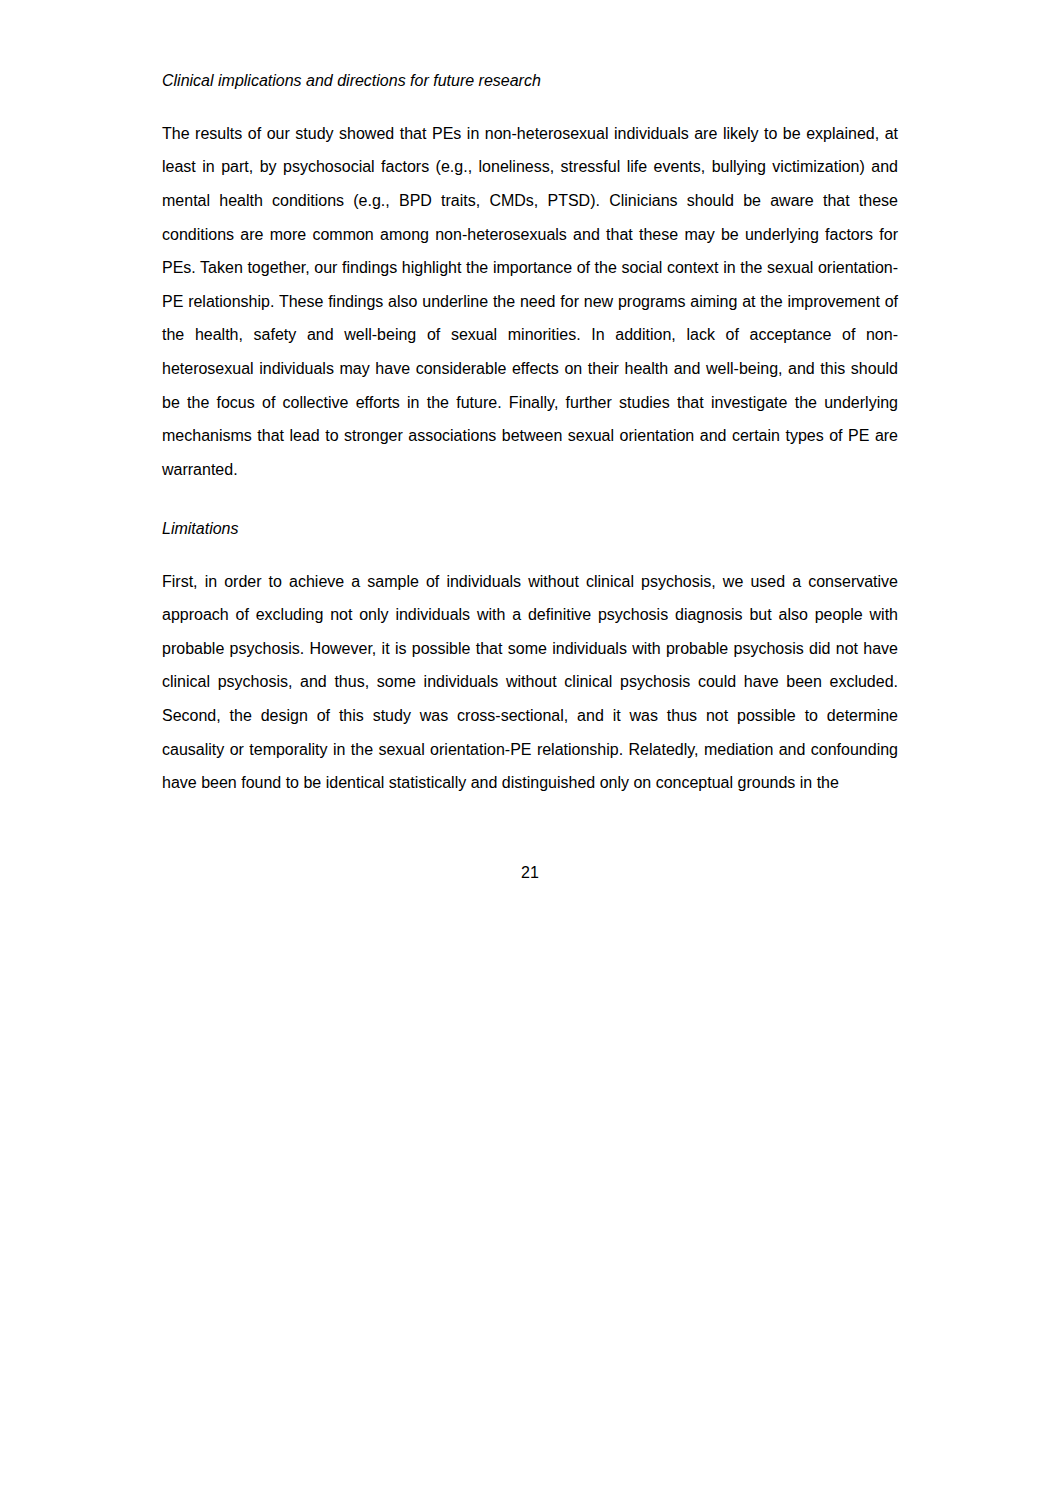Clinical implications and directions for future research
The results of our study showed that PEs in non-heterosexual individuals are likely to be explained, at least in part, by psychosocial factors (e.g., loneliness, stressful life events, bullying victimization) and mental health conditions (e.g., BPD traits, CMDs, PTSD). Clinicians should be aware that these conditions are more common among non-heterosexuals and that these may be underlying factors for PEs. Taken together, our findings highlight the importance of the social context in the sexual orientation-PE relationship. These findings also underline the need for new programs aiming at the improvement of the health, safety and well-being of sexual minorities. In addition, lack of acceptance of non-heterosexual individuals may have considerable effects on their health and well-being, and this should be the focus of collective efforts in the future. Finally, further studies that investigate the underlying mechanisms that lead to stronger associations between sexual orientation and certain types of PE are warranted.
Limitations
First, in order to achieve a sample of individuals without clinical psychosis, we used a conservative approach of excluding not only individuals with a definitive psychosis diagnosis but also people with probable psychosis. However, it is possible that some individuals with probable psychosis did not have clinical psychosis, and thus, some individuals without clinical psychosis could have been excluded. Second, the design of this study was cross-sectional, and it was thus not possible to determine causality or temporality in the sexual orientation-PE relationship. Relatedly, mediation and confounding have been found to be identical statistically and distinguished only on conceptual grounds in the
21